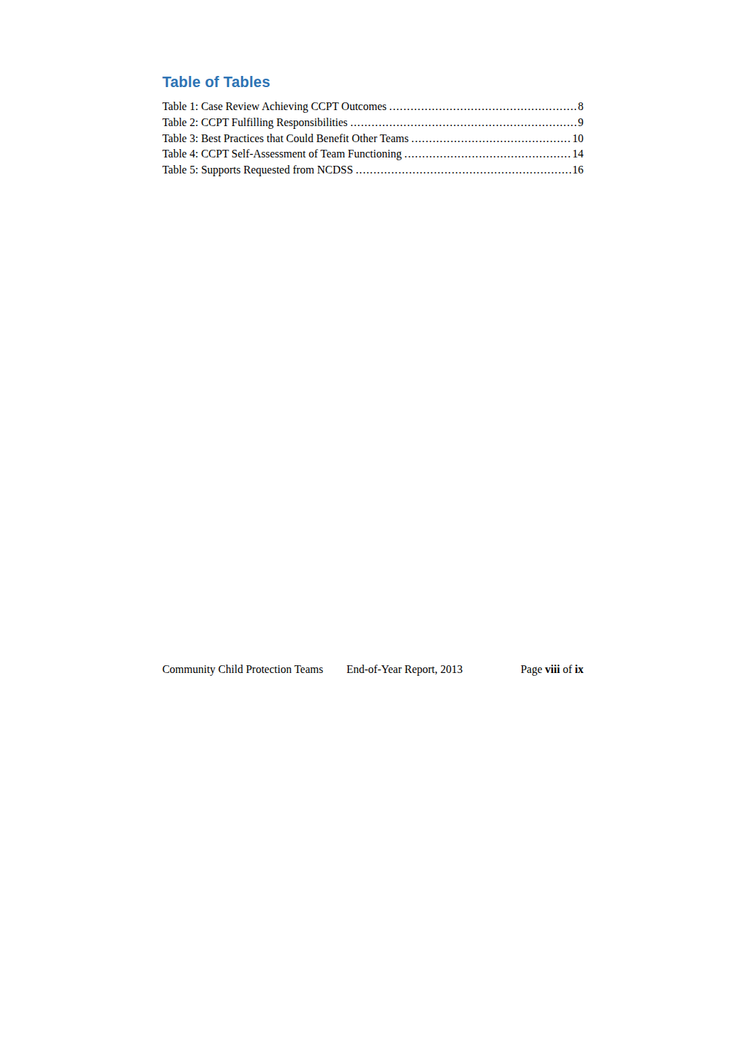Table of Tables
Table 1: Case Review Achieving CCPT Outcomes ............................................................... 8
Table 2: CCPT Fulfilling Responsibilities ..................................................................... 9
Table 3: Best Practices that Could Benefit Other Teams ..................................................... 10
Table 4: CCPT Self-Assessment of Team Functioning ......................................................... 14
Table 5: Supports Requested from NCDSS .......................................................................... 16
Community Child Protection Teams End-of-Year Report, 2013 Page viii of ix